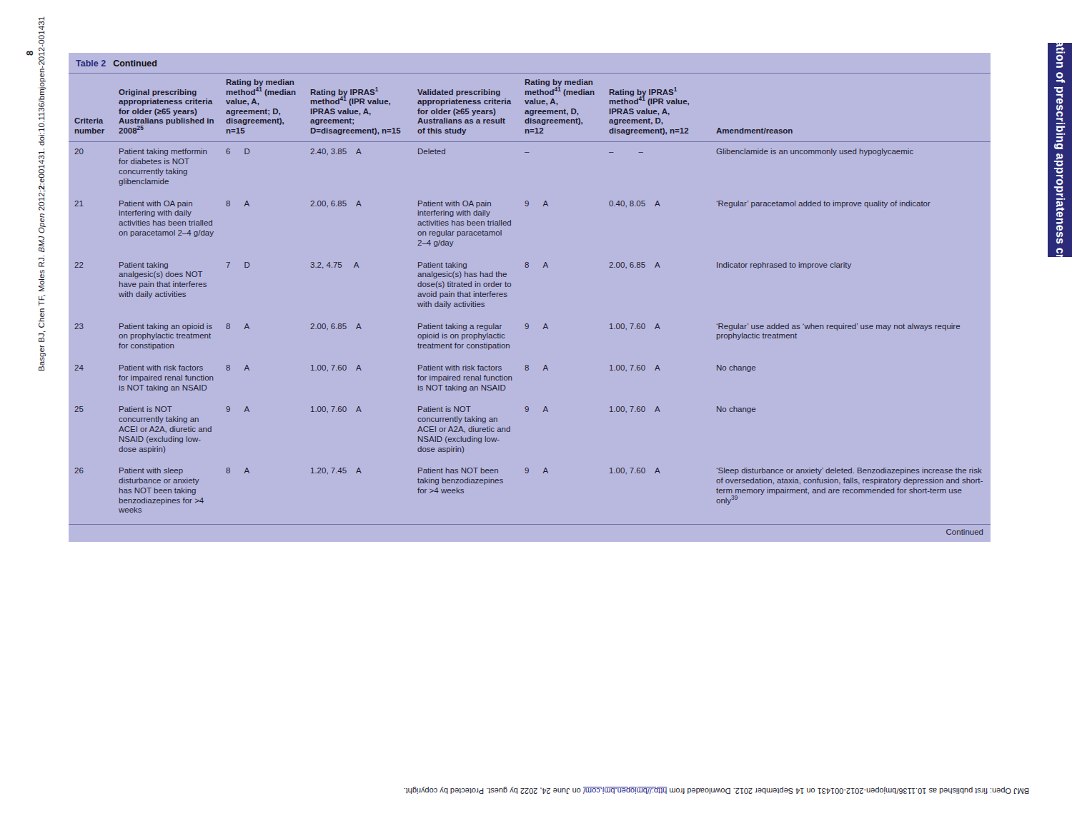8
Basger BJ, Chen TF, Moles RJ. BMJ Open 2012;2:e001431. doi:10.1136/bmjopen-2012-001431
Validation of prescribing appropriateness criteria
Table 2 Continued
| Criteria number | Original prescribing appropriateness criteria for older (≥65 years) Australians published in 2008 25 | Rating by median method 41 (median value, A, agreement; D, disagreement), n=15 | Rating by IPRAS 1 method 41 (IPR value, IPRAS value, A, agreement; D=disagreement), n=15 | Validated prescribing appropriateness criteria for older (≥65 years) Australians as a result of this study | Rating by median method 41 (median value, A, agreement, D, disagreement), n=12 | Rating by IPRAS 1 method 41 (IPR value, IPRAS value, A, agreement, D, disagreement), n=12 | Amendment/reason |
| --- | --- | --- | --- | --- | --- | --- | --- |
| 20 | Patient taking metformin for diabetes is NOT concurrently taking glibenclamide | 6 D | 2.40, 3.85 A | Deleted | – | – – | Glibenclamide is an uncommonly used hypoglycaemic |
| 21 | Patient with OA pain interfering with daily activities has been trialled on paracetamol 2–4 g/day | 8 A | 2.00, 6.85 A | Patient with OA pain interfering with daily activities has been trialled on regular paracetamol 2–4 g/day | 9 A | 0.40, 8.05 A | ‘Regular’ paracetamol added to improve quality of indicator |
| 22 | Patient taking analgesic(s) does NOT have pain that interferes with daily activities | 7 D | 3.2, 4.75 A | Patient taking analgesic(s) has had the dose(s) titrated in order to avoid pain that interferes with daily activities | 8 A | 2.00, 6.85 A | Indicator rephrased to improve clarity |
| 23 | Patient taking an opioid is on prophylactic treatment for constipation | 8 A | 2.00, 6.85 A | Patient taking a regular opioid is on prophylactic treatment for constipation | 9 A | 1.00, 7.60 A | ‘Regular’ use added as ‘when required’ use may not always require prophylactic treatment |
| 24 | Patient with risk factors for impaired renal function is NOT taking an NSAID | 8 A | 1.00, 7.60 A | Patient with risk factors for impaired renal function is NOT taking an NSAID | 8 A | 1.00, 7.60 A | No change |
| 25 | Patient is NOT concurrently taking an ACEI or A2A, diuretic and NSAID (excluding low-dose aspirin) | 9 A | 1.00, 7.60 A | Patient is NOT concurrently taking an ACEI or A2A, diuretic and NSAID (excluding low-dose aspirin) | 9 A | 1.00, 7.60 A | No change |
| 26 | Patient with sleep disturbance or anxiety has NOT been taking benzodiazepines for >4 weeks | 8 A | 1.20, 7.45 A | Patient has NOT been taking benzodiazepines for >4 weeks | 9 A | 1.00, 7.60 A | ‘Sleep disturbance or anxiety’ deleted. Benzodiazepines increase the risk of oversedation, ataxia, confusion, falls, respiratory depression and short-term memory impairment, and are recommended for short-term use only 39 |
Continued
BMJ Open: first published as 10.1136/bmjopen-2012-001431 on 14 September 2012. Downloaded from http://bmjopen.bmj.com/ on June 24, 2022 by guest. Protected by copyright.